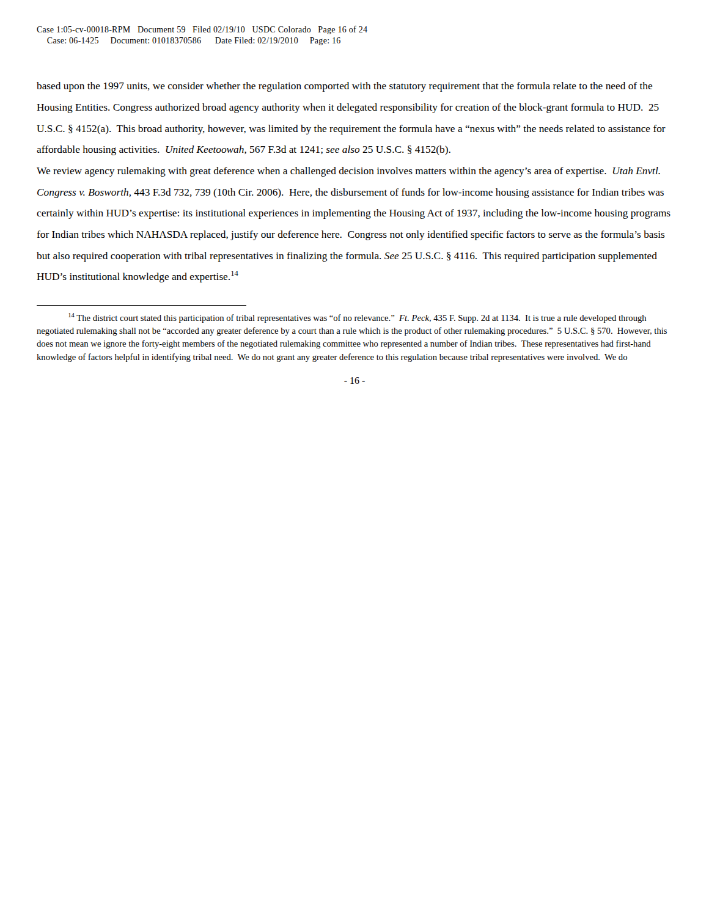Case 1:05-cv-00018-RPM Document 59 Filed 02/19/10 USDC Colorado Page 16 of 24
Case: 06-1425 Document: 01018370586 Date Filed: 02/19/2010 Page: 16
based upon the 1997 units, we consider whether the regulation comported with the statutory requirement that the formula relate to the need of the Housing Entities. Congress authorized broad agency authority when it delegated responsibility for creation of the block-grant formula to HUD. 25 U.S.C. § 4152(a). This broad authority, however, was limited by the requirement the formula have a “nexus with” the needs related to assistance for affordable housing activities. United Keetoowah, 567 F.3d at 1241; see also 25 U.S.C. § 4152(b).
We review agency rulemaking with great deference when a challenged decision involves matters within the agency’s area of expertise. Utah Envtl. Congress v. Bosworth, 443 F.3d 732, 739 (10th Cir. 2006). Here, the disbursement of funds for low-income housing assistance for Indian tribes was certainly within HUD’s expertise: its institutional experiences in implementing the Housing Act of 1937, including the low-income housing programs for Indian tribes which NAHASDA replaced, justify our deference here. Congress not only identified specific factors to serve as the formula’s basis but also required cooperation with tribal representatives in finalizing the formula. See 25 U.S.C. § 4116. This required participation supplemented HUD’s institutional knowledge and expertise.14
14 The district court stated this participation of tribal representatives was “of no relevance.” Ft. Peck, 435 F. Supp. 2d at 1134. It is true a rule developed through negotiated rulemaking shall not be “accorded any greater deference by a court than a rule which is the product of other rulemaking procedures.” 5 U.S.C. § 570. However, this does not mean we ignore the forty-eight members of the negotiated rulemaking committee who represented a number of Indian tribes. These representatives had first-hand knowledge of factors helpful in identifying tribal need. We do not grant any greater deference to this regulation because tribal representatives were involved. We do
- 16 -